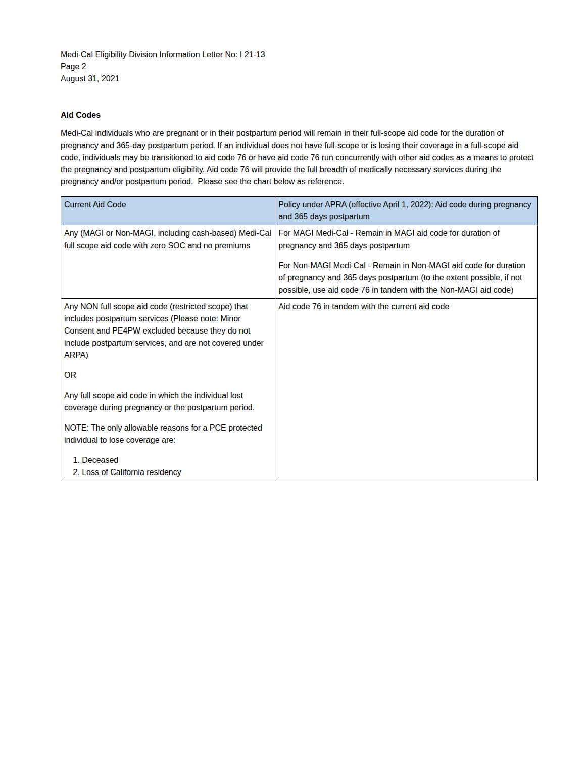Medi-Cal Eligibility Division Information Letter No: I 21-13
Page 2
August 31, 2021
Aid Codes
Medi-Cal individuals who are pregnant or in their postpartum period will remain in their full-scope aid code for the duration of pregnancy and 365-day postpartum period. If an individual does not have full-scope or is losing their coverage in a full-scope aid code, individuals may be transitioned to aid code 76 or have aid code 76 run concurrently with other aid codes as a means to protect the pregnancy and postpartum eligibility. Aid code 76 will provide the full breadth of medically necessary services during the pregnancy and/or postpartum period. Please see the chart below as reference.
| Current Aid Code | Policy under APRA (effective April 1, 2022): Aid code during pregnancy and 365 days postpartum |
| --- | --- |
| Any (MAGI or Non-MAGI, including cash-based) Medi-Cal full scope aid code with zero SOC and no premiums | For MAGI Medi-Cal - Remain in MAGI aid code for duration of pregnancy and 365 days postpartum For Non-MAGI Medi-Cal - Remain in Non-MAGI aid code for duration of pregnancy and 365 days postpartum (to the extent possible, if not possible, use aid code 76 in tandem with the Non-MAGI aid code) |
| Any NON full scope aid code (restricted scope) that includes postpartum services (Please note: Minor Consent and PE4PW excluded because they do not include postpartum services, and are not covered under ARPA) OR Any full scope aid code in which the individual lost coverage during pregnancy or the postpartum period. NOTE: The only allowable reasons for a PCE protected individual to lose coverage are: Deceased Loss of California residency | Aid code 76 in tandem with the current aid code |